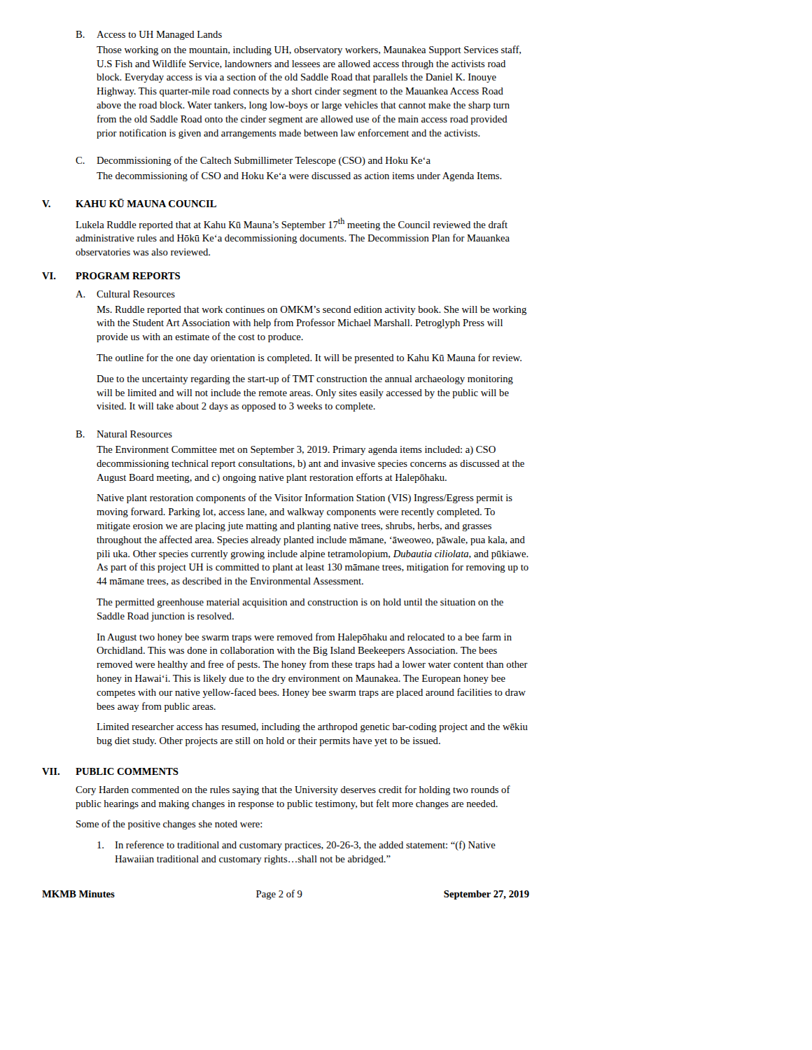B.
Access to UH Managed Lands
Those working on the mountain, including UH, observatory workers, Maunakea Support Services staff, U.S Fish and Wildlife Service, landowners and lessees are allowed access through the activists road block. Everyday access is via a section of the old Saddle Road that parallels the Daniel K. Inouye Highway. This quarter-mile road connects by a short cinder segment to the Mauankea Access Road above the road block. Water tankers, long low-boys or large vehicles that cannot make the sharp turn from the old Saddle Road onto the cinder segment are allowed use of the main access road provided prior notification is given and arrangements made between law enforcement and the activists.
C.
Decommissioning of the Caltech Submillimeter Telescope (CSO) and Hoku Ke‘a
The decommissioning of CSO and Hoku Ke‘a were discussed as action items under Agenda Items.
V.
KAHU KŪ MAUNA COUNCIL
Lukela Ruddle reported that at Kahu Kū Mauna’s September 17th meeting the Council reviewed the draft administrative rules and Hōkū Ke‘a decommissioning documents. The Decommission Plan for Mauankea observatories was also reviewed.
VI.
PROGRAM REPORTS
A.
Cultural Resources
Ms. Ruddle reported that work continues on OMKM’s second edition activity book. She will be working with the Student Art Association with help from Professor Michael Marshall. Petroglyph Press will provide us with an estimate of the cost to produce.
The outline for the one day orientation is completed. It will be presented to Kahu Kū Mauna for review.
Due to the uncertainty regarding the start-up of TMT construction the annual archaeology monitoring will be limited and will not include the remote areas. Only sites easily accessed by the public will be visited. It will take about 2 days as opposed to 3 weeks to complete.
B.
Natural Resources
The Environment Committee met on September 3, 2019. Primary agenda items included: a) CSO decommissioning technical report consultations, b) ant and invasive species concerns as discussed at the August Board meeting, and c) ongoing native plant restoration efforts at Halepōhaku.
Native plant restoration components of the Visitor Information Station (VIS) Ingress/Egress permit is moving forward. Parking lot, access lane, and walkway components were recently completed. To mitigate erosion we are placing jute matting and planting native trees, shrubs, herbs, and grasses throughout the affected area. Species already planted include māmane, ‘āweoweo, pāwale, pua kala, and pili uka. Other species currently growing include alpine tetramolopium, Dubautia ciliolata, and pūkiawe. As part of this project UH is committed to plant at least 130 māmane trees, mitigation for removing up to 44 māmane trees, as described in the Environmental Assessment.
The permitted greenhouse material acquisition and construction is on hold until the situation on the Saddle Road junction is resolved.
In August two honey bee swarm traps were removed from Halepōhaku and relocated to a bee farm in Orchidland. This was done in collaboration with the Big Island Beekeepers Association. The bees removed were healthy and free of pests. The honey from these traps had a lower water content than other honey in Hawai‘i. This is likely due to the dry environment on Maunakea. The European honey bee competes with our native yellow-faced bees. Honey bee swarm traps are placed around facilities to draw bees away from public areas.
Limited researcher access has resumed, including the arthropod genetic bar-coding project and the wēkiu bug diet study. Other projects are still on hold or their permits have yet to be issued.
VII.
PUBLIC COMMENTS
Cory Harden commented on the rules saying that the University deserves credit for holding two rounds of public hearings and making changes in response to public testimony, but felt more changes are needed.
Some of the positive changes she noted were:
1.
In reference to traditional and customary practices, 20-26-3, the added statement: “(f) Native Hawaiian traditional and customary rights…shall not be abridged.”
MKMB Minutes
Page 2 of 9
September 27, 2019